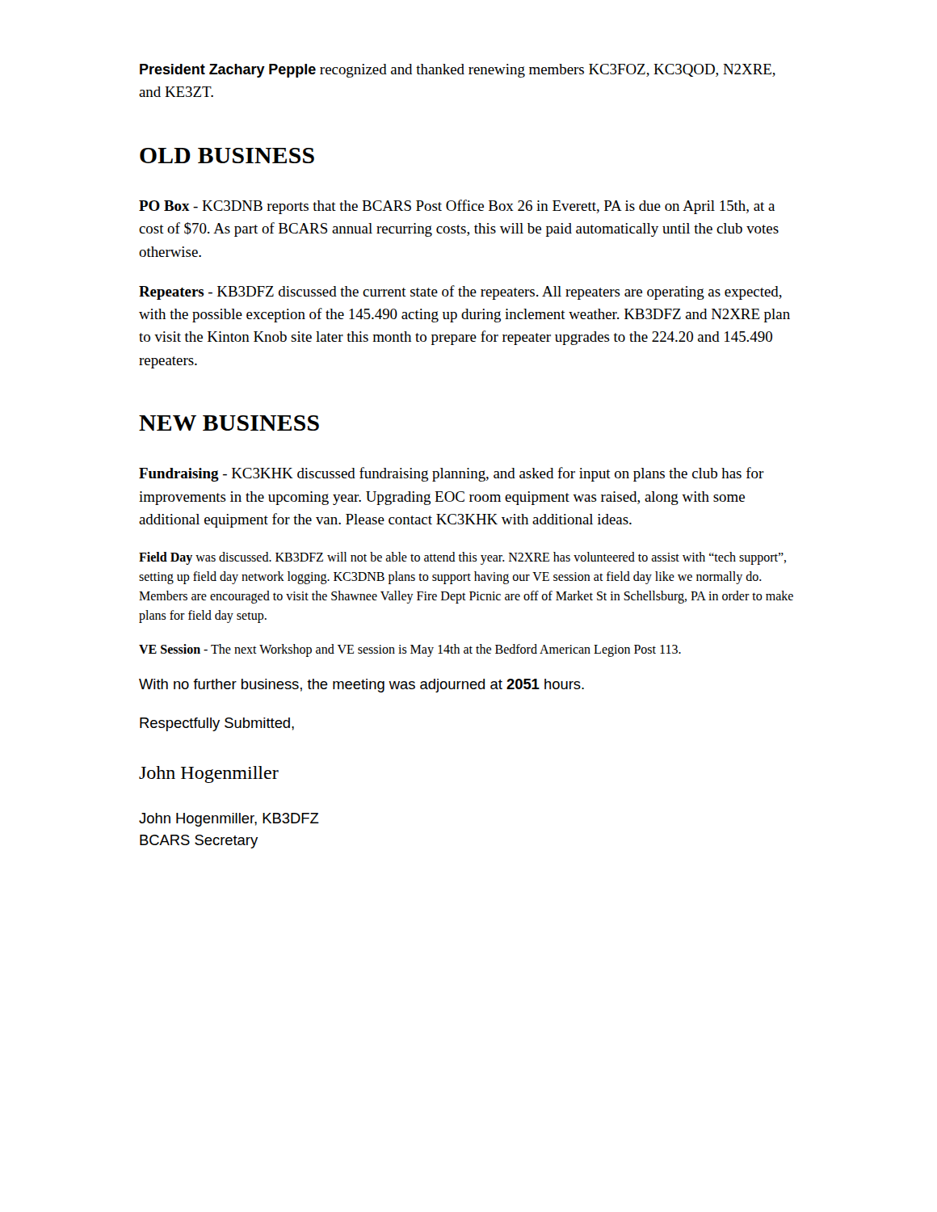President Zachary Pepple recognized and thanked renewing members KC3FOZ, KC3QOD, N2XRE, and KE3ZT.
OLD BUSINESS
PO Box - KC3DNB reports that the BCARS Post Office Box 26 in Everett, PA is due on April 15th, at a cost of $70. As part of BCARS annual recurring costs, this will be paid automatically until the club votes otherwise.
Repeaters - KB3DFZ discussed the current state of the repeaters. All repeaters are operating as expected, with the possible exception of the 145.490 acting up during inclement weather. KB3DFZ and N2XRE plan to visit the Kinton Knob site later this month to prepare for repeater upgrades to the 224.20 and 145.490 repeaters.
NEW BUSINESS
Fundraising - KC3KHK discussed fundraising planning, and asked for input on plans the club has for improvements in the upcoming year. Upgrading EOC room equipment was raised, along with some additional equipment for the van. Please contact KC3KHK with additional ideas.
Field Day was discussed. KB3DFZ will not be able to attend this year. N2XRE has volunteered to assist with “tech support”, setting up field day network logging. KC3DNB plans to support having our VE session at field day like we normally do. Members are encouraged to visit the Shawnee Valley Fire Dept Picnic are off of Market St in Schellsburg, PA in order to make plans for field day setup.
VE Session - The next Workshop and VE session is May 14th at the Bedford American Legion Post 113.
With no further business, the meeting was adjourned at 2051 hours.
Respectfully Submitted,
John Hogenmiller
John Hogenmiller, KB3DFZ
BCARS Secretary